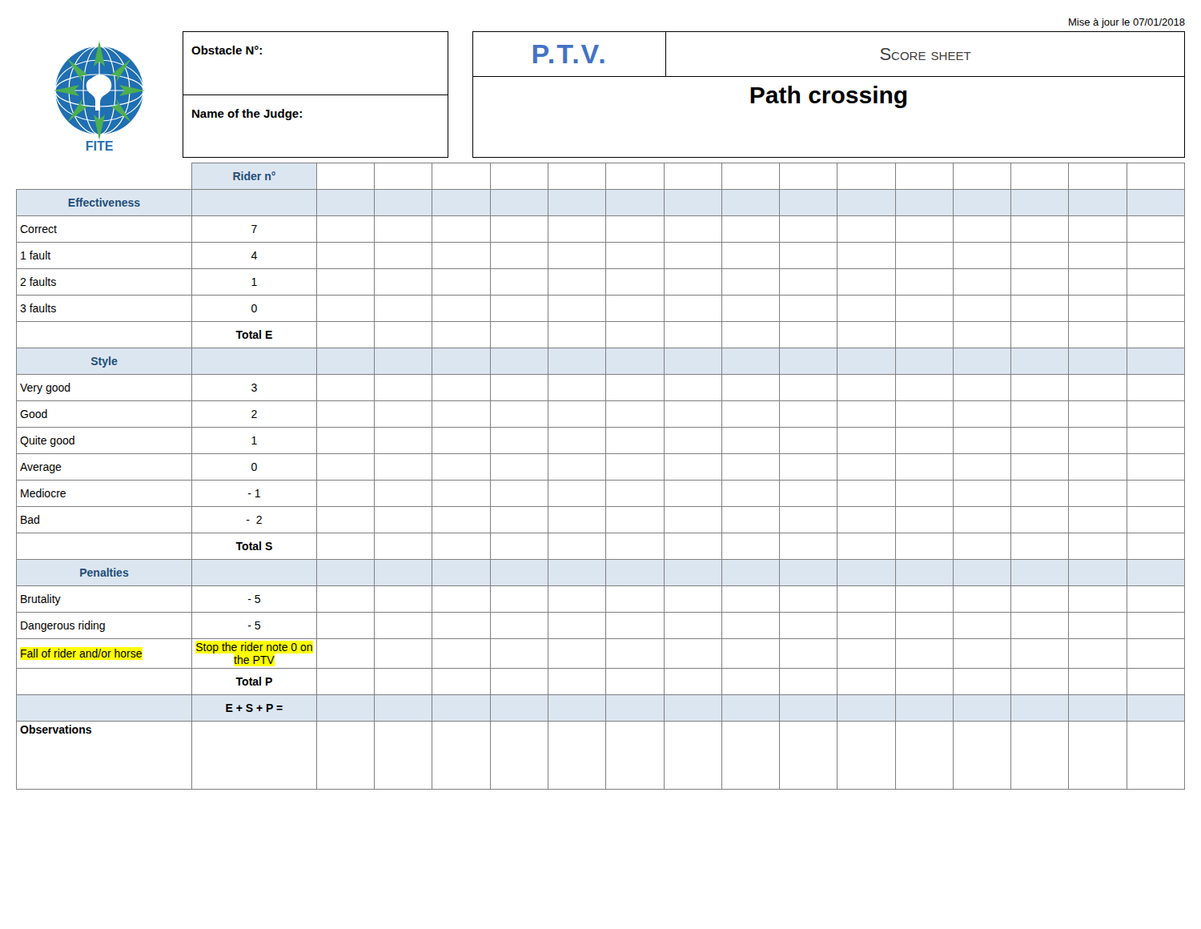Mise à jour le 07/01/2018
FITE
Obstacle N°:
Name of the Judge:
P.T.V.
Score sheet
Path crossing
| | Rider n° | | | | | | | | | | | | | | | |
| Effectiveness | | | | | | | | | | | | | | | | |
| Correct | 7 | | | | | | | | | | | | | | | |
| 1 fault | 4 | | | | | | | | | | | | | | | |
| 2 faults | 1 | | | | | | | | | | | | | | | |
| 3 faults | 0 | | | | | | | | | | | | | | | |
| | Total E | | | | | | | | | | | | | | | |
| Style | | | | | | | | | | | | | | | | |
| Very good | 3 | | | | | | | | | | | | | | | |
| Good | 2 | | | | | | | | | | | | | | | |
| Quite good | 1 | | | | | | | | | | | | | | | |
| Average | 0 | | | | | | | | | | | | | | | |
| Mediocre | - 1 | | | | | | | | | | | | | | | |
| Bad | - 2 | | | | | | | | | | | | | | | |
| | Total S | | | | | | | | | | | | | | | |
| Penalties | | | | | | | | | | | | | | | | |
| Brutality | - 5 | | | | | | | | | | | | | | | |
| Dangerous riding | - 5 | | | | | | | | | | | | | | | |
| Fall of rider and/or horse | Stop the rider note 0 on the PTV | | | | | | | | | | | | | | | |
| | Total P | | | | | | | | | | | | | | | |
| | E + S + P = | | | | | | | | | | | | | | | |
| Observations | | | | | | | | | | | | | | | | |